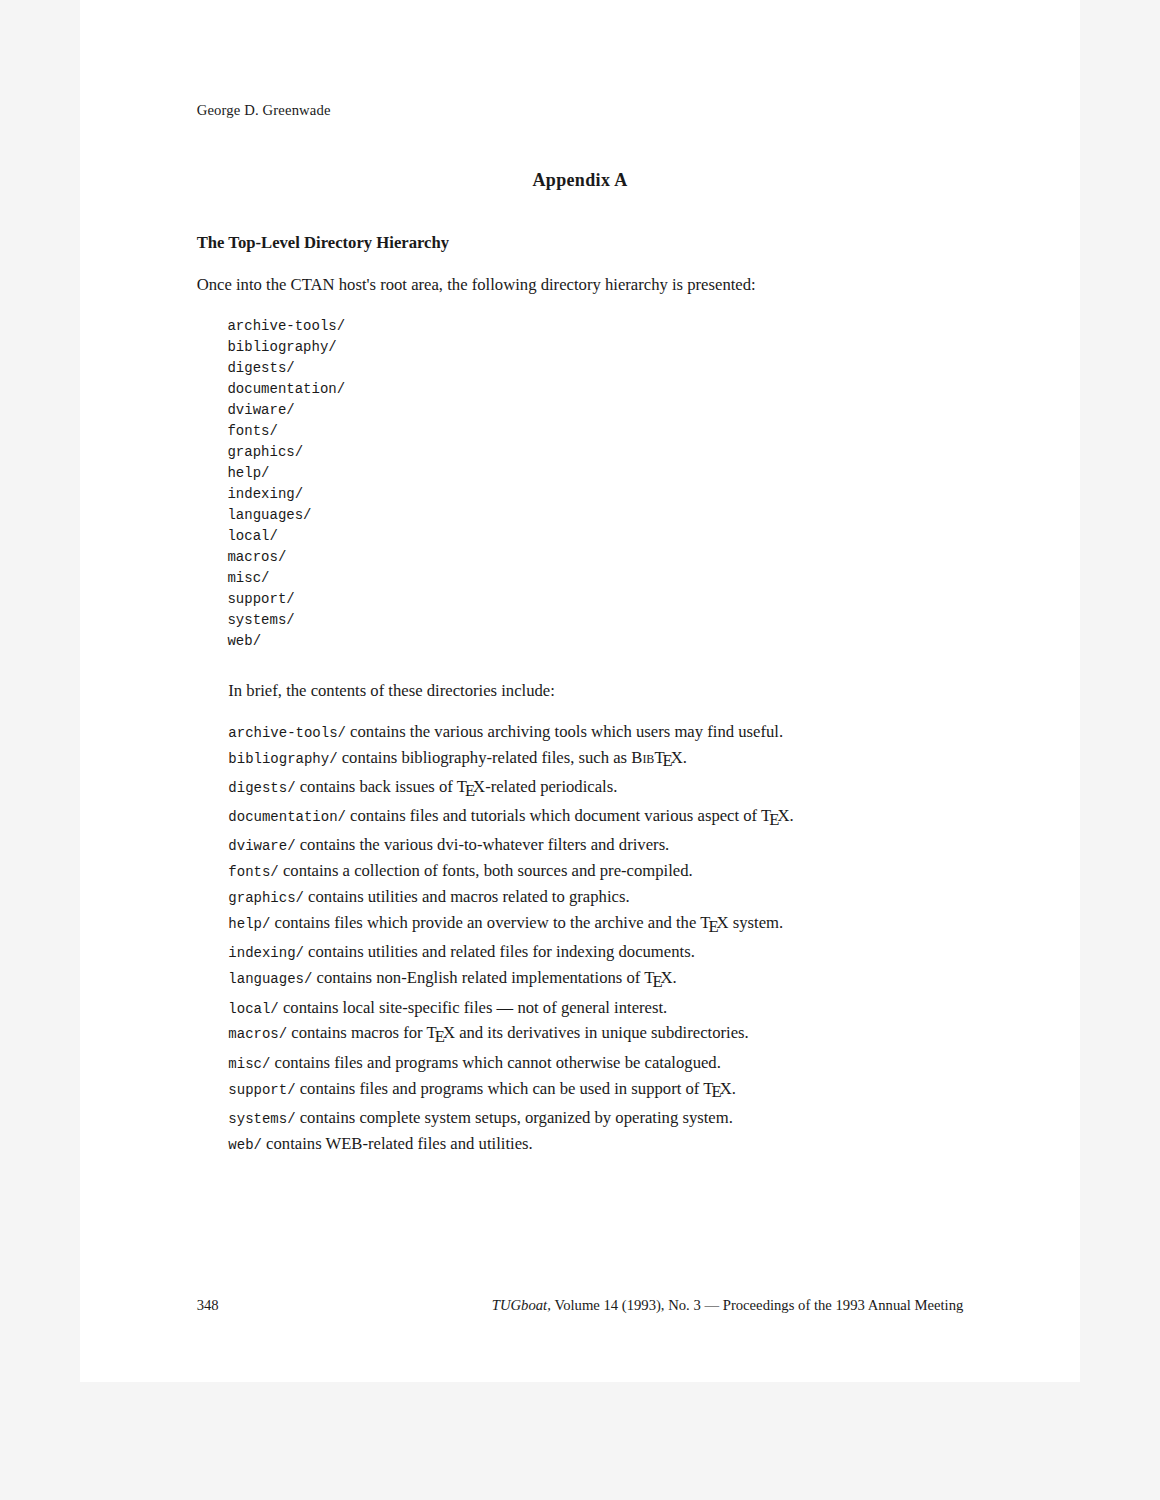George D. Greenwade
Appendix A
The Top-Level Directory Hierarchy
Once into the CTAN host's root area, the following directory hierarchy is presented:
archive-tools/ bibliography/ digests/ documentation/ dviware/ fonts/ graphics/ help/ indexing/ languages/ local/ macros/ misc/ support/ systems/ web/
In brief, the contents of these directories include:
archive-tools/ contains the various archiving tools which users may find useful.
bibliography/ contains bibliography-related files, such as Bib TEX.
digests/ contains back issues of TEX-related periodicals.
documentation/ contains files and tutorials which document various aspect of TEX.
dviware/ contains the various dvi-to-whatever filters and drivers.
fonts/ contains a collection of fonts, both sources and pre-compiled.
graphics/ contains utilities and macros related to graphics.
help/ contains files which provide an overview to the archive and the TEX system.
indexing/ contains utilities and related files for indexing documents.
languages/ contains non-English related implementations of TEX.
local/ contains local site-specific files — not of general interest.
macros/ contains macros for TEX and its derivatives in unique subdirectories.
misc/ contains files and programs which cannot otherwise be catalogued.
support/ contains files and programs which can be used in support of TEX.
systems/ contains complete system setups, organized by operating system.
web/ contains WEB-related files and utilities.
348 TUGboat, Volume 14 (1993), No. 3 — Proceedings of the 1993 Annual Meeting